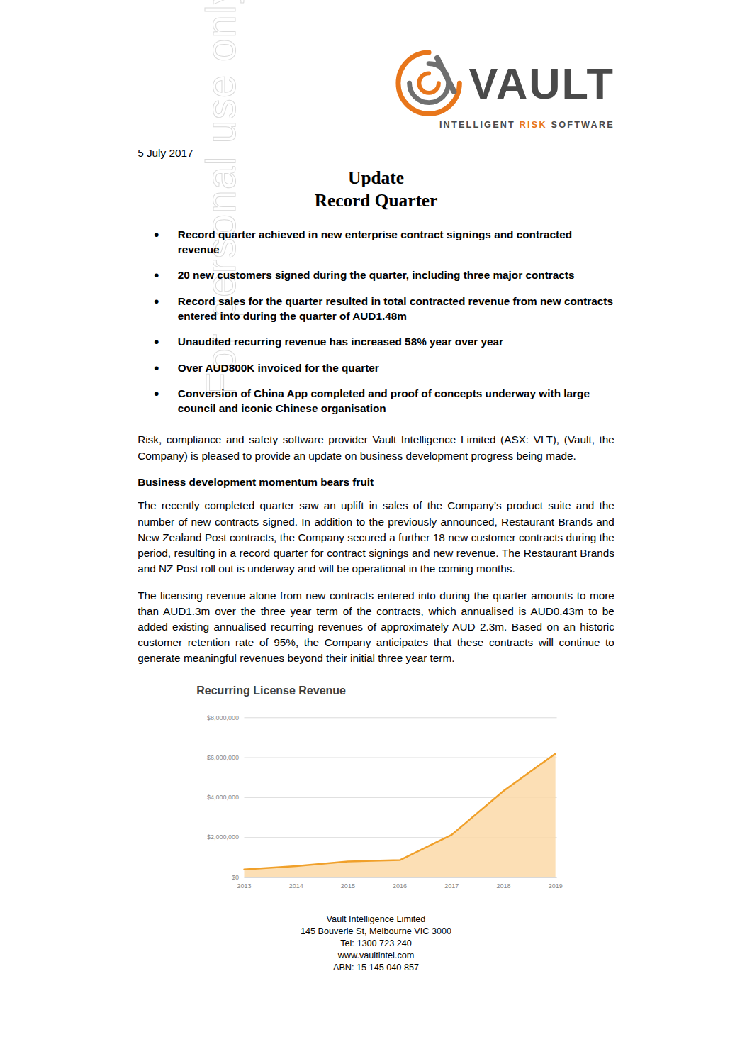For personal use only
VAULT
INTELLIGENT RISK SOFTWARE
5 July 2017
Update
Record Quarter
Record quarter achieved in new enterprise contract signings and contracted revenue
20 new customers signed during the quarter, including three major contracts
Record sales for the quarter resulted in total contracted revenue from new contracts entered into during the quarter of AUD1.48m
Unaudited recurring revenue has increased 58% year over year
Over AUD800K invoiced for the quarter
Conversion of China App completed and proof of concepts underway with large council and iconic Chinese organisation
Risk, compliance and safety software provider Vault Intelligence Limited (ASX: VLT), (Vault, the Company) is pleased to provide an update on business development progress being made.
Business development momentum bears fruit
The recently completed quarter saw an uplift in sales of the Company’s product suite and the number of new contracts signed. In addition to the previously announced, Restaurant Brands and New Zealand Post contracts, the Company secured a further 18 new customer contracts during the period, resulting in a record quarter for contract signings and new revenue. The Restaurant Brands and NZ Post roll out is underway and will be operational in the coming months.
The licensing revenue alone from new contracts entered into during the quarter amounts to more than AUD1.3m over the three year term of the contracts, which annualised is AUD0.43m to be added existing annualised recurring revenues of approximately AUD 2.3m. Based on an historic customer retention rate of 95%, the Company anticipates that these contracts will continue to generate meaningful revenues beyond their initial three year term.
Recurring License Revenue
$8,000,000 $6,000,000 $4,000,000 $2,000,000 $0 2013 2014 2015 2016 2017 2018 2019
Vault Intelligence Limited
145 Bouverie St, Melbourne VIC 3000
Tel: 1300 723 240
www.vaultintel.com
ABN: 15 145 040 857